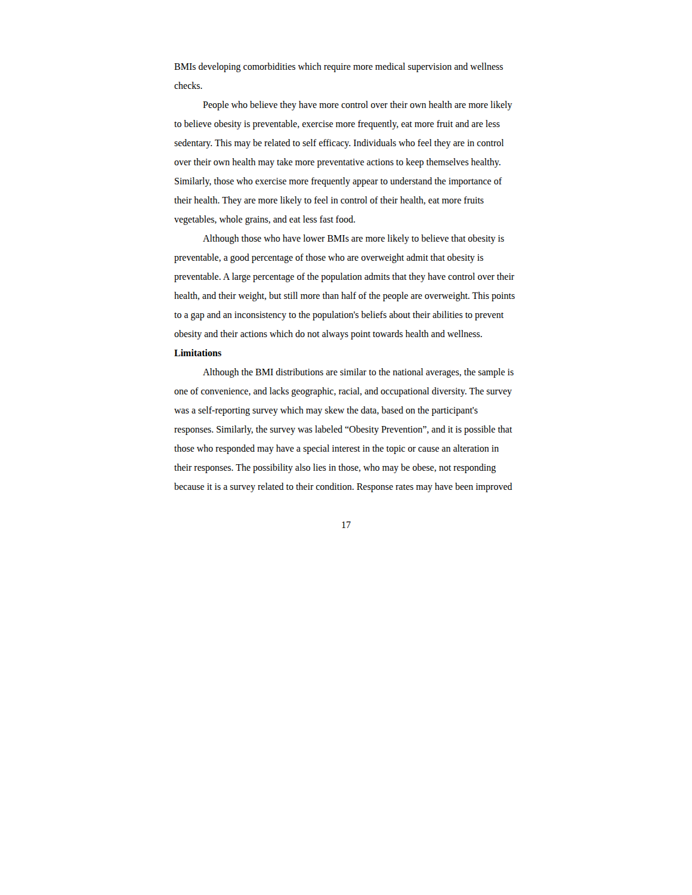BMIs developing comorbidities which require more medical supervision and wellness checks.
People who believe they have more control over their own health are more likely to believe obesity is preventable, exercise more frequently, eat more fruit and are less sedentary. This may be related to self efficacy. Individuals who feel they are in control over their own health may take more preventative actions to keep themselves healthy. Similarly, those who exercise more frequently appear to understand the importance of their health. They are more likely to feel in control of their health, eat more fruits vegetables, whole grains, and eat less fast food.
Although those who have lower BMIs are more likely to believe that obesity is preventable, a good percentage of those who are overweight admit that obesity is preventable. A large percentage of the population admits that they have control over their health, and their weight, but still more than half of the people are overweight. This points to a gap and an inconsistency to the population's beliefs about their abilities to prevent obesity and their actions which do not always point towards health and wellness.
Limitations
Although the BMI distributions are similar to the national averages, the sample is one of convenience, and lacks geographic, racial, and occupational diversity. The survey was a self-reporting survey which may skew the data, based on the participant's responses. Similarly, the survey was labeled “Obesity Prevention”, and it is possible that those who responded may have a special interest in the topic or cause an alteration in their responses. The possibility also lies in those, who may be obese, not responding because it is a survey related to their condition. Response rates may have been improved
17